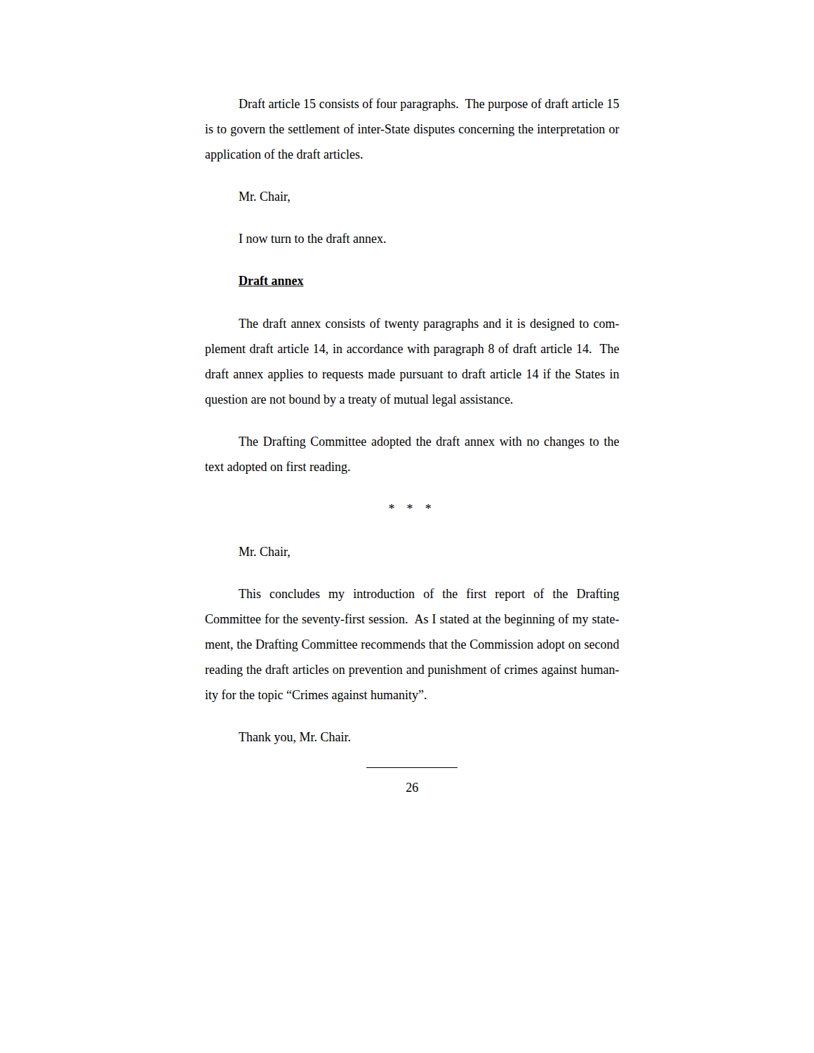Draft article 15 consists of four paragraphs. The purpose of draft article 15 is to govern the settlement of inter-State disputes concerning the interpretation or application of the draft articles.
Mr. Chair,
I now turn to the draft annex.
Draft annex
The draft annex consists of twenty paragraphs and it is designed to complement draft article 14, in accordance with paragraph 8 of draft article 14. The draft annex applies to requests made pursuant to draft article 14 if the States in question are not bound by a treaty of mutual legal assistance.
The Drafting Committee adopted the draft annex with no changes to the text adopted on first reading.
* * *
Mr. Chair,
This concludes my introduction of the first report of the Drafting Committee for the seventy-first session. As I stated at the beginning of my statement, the Drafting Committee recommends that the Commission adopt on second reading the draft articles on prevention and punishment of crimes against humanity for the topic “Crimes against humanity”.
Thank you, Mr. Chair.
26